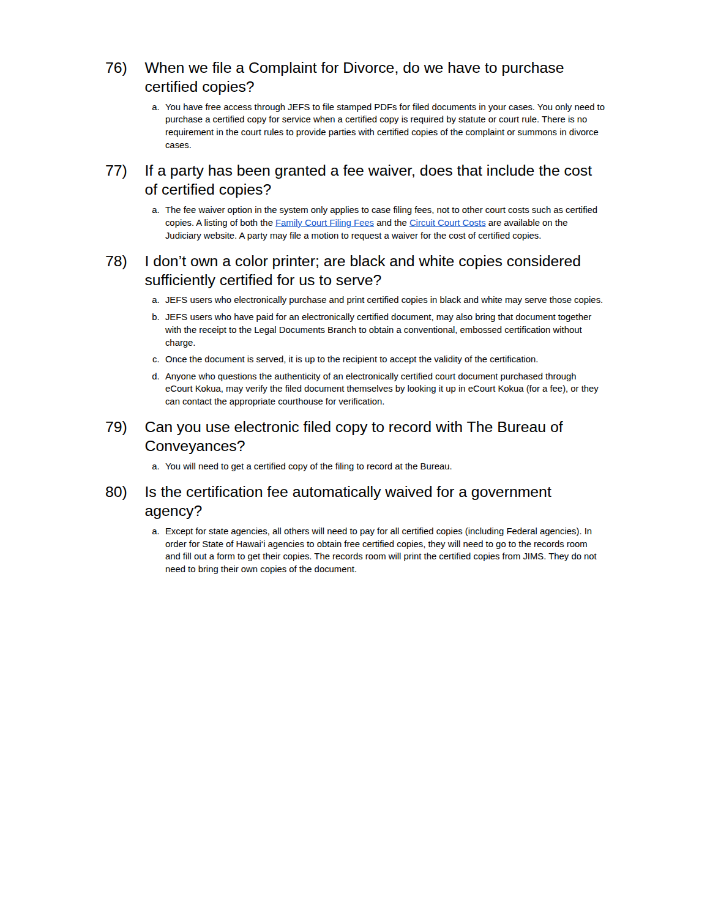When we file a Complaint for Divorce, do we have to purchase certified copies?
You have free access through JEFS to file stamped PDFs for filed documents in your cases. You only need to purchase a certified copy for service when a certified copy is required by statute or court rule. There is no requirement in the court rules to provide parties with certified copies of the complaint or summons in divorce cases.
If a party has been granted a fee waiver, does that include the cost of certified copies?
The fee waiver option in the system only applies to case filing fees, not to other court costs such as certified copies. A listing of both the Family Court Filing Fees and the Circuit Court Costs are available on the Judiciary website. A party may file a motion to request a waiver for the cost of certified copies.
I don’t own a color printer; are black and white copies considered sufficiently certified for us to serve?
JEFS users who electronically purchase and print certified copies in black and white may serve those copies.
JEFS users who have paid for an electronically certified document, may also bring that document together with the receipt to the Legal Documents Branch to obtain a conventional, embossed certification without charge.
Once the document is served, it is up to the recipient to accept the validity of the certification.
Anyone who questions the authenticity of an electronically certified court document purchased through eCourt Kokua, may verify the filed document themselves by looking it up in eCourt Kokua (for a fee), or they can contact the appropriate courthouse for verification.
Can you use electronic filed copy to record with The Bureau of Conveyances?
You will need to get a certified copy of the filing to record at the Bureau.
Is the certification fee automatically waived for a government agency?
Except for state agencies, all others will need to pay for all certified copies (including Federal agencies). In order for State of Hawai‘i agencies to obtain free certified copies, they will need to go to the records room and fill out a form to get their copies. The records room will print the certified copies from JIMS. They do not need to bring their own copies of the document.